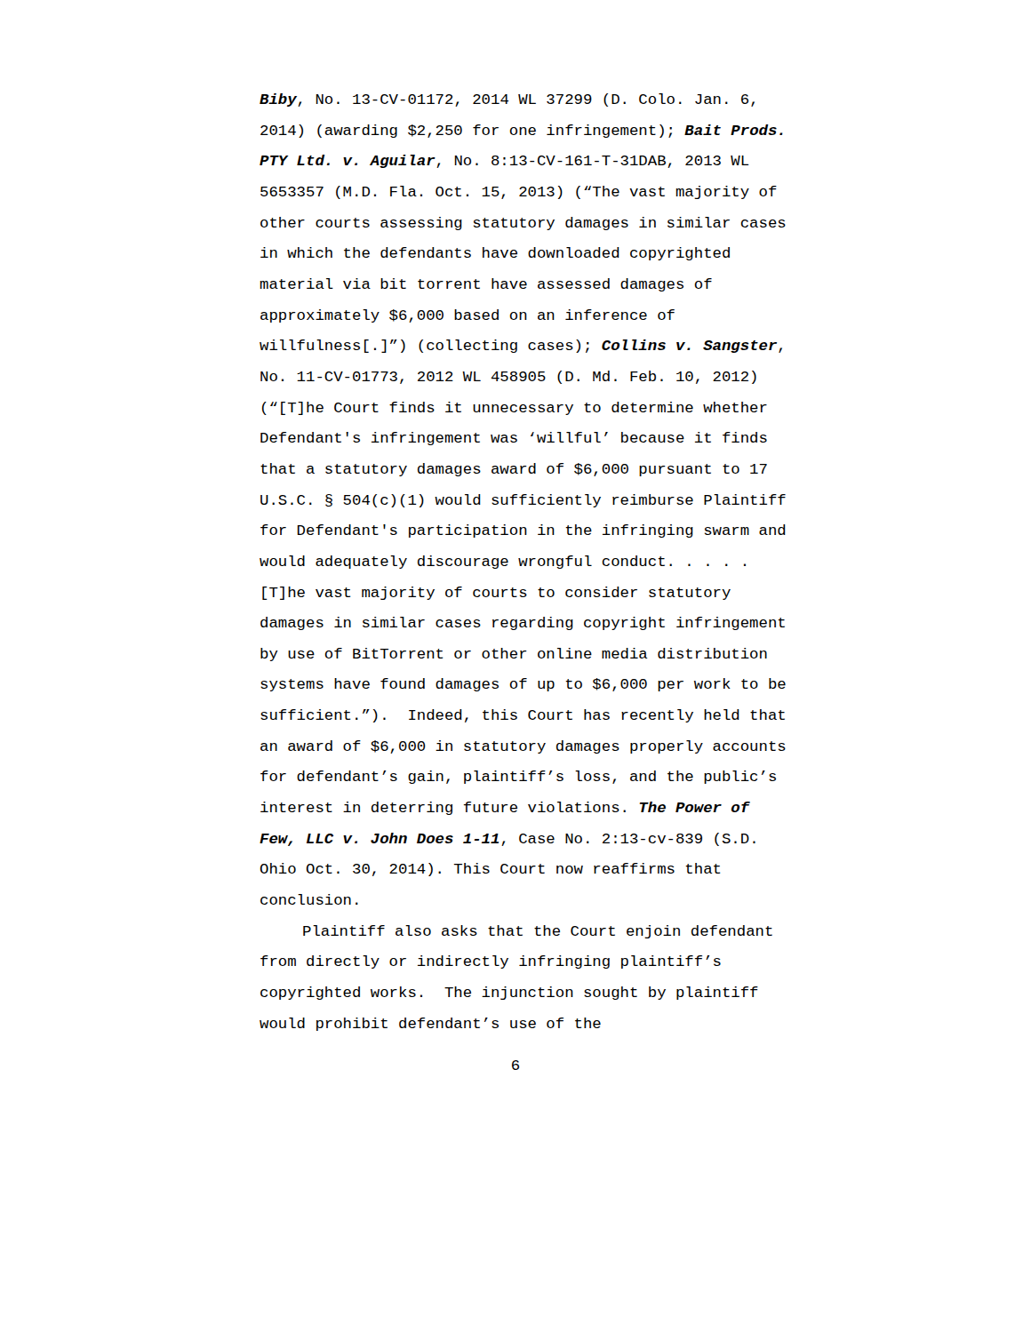Biby, No. 13-CV-01172, 2014 WL 37299 (D. Colo. Jan. 6, 2014) (awarding $2,250 for one infringement); Bait Prods. PTY Ltd. v. Aguilar, No. 8:13-CV-161-T-31DAB, 2013 WL 5653357 (M.D. Fla. Oct. 15, 2013) (“The vast majority of other courts assessing statutory damages in similar cases in which the defendants have downloaded copyrighted material via bit torrent have assessed damages of approximately $6,000 based on an inference of willfulness[.]”) (collecting cases); Collins v. Sangster, No. 11-CV-01773, 2012 WL 458905 (D. Md. Feb. 10, 2012) (“[T]he Court finds it unnecessary to determine whether Defendant's infringement was ‘willful’ because it finds that a statutory damages award of $6,000 pursuant to 17 U.S.C. § 504(c)(1) would sufficiently reimburse Plaintiff for Defendant's participation in the infringing swarm and would adequately discourage wrongful conduct. . . . . [T]he vast majority of courts to consider statutory damages in similar cases regarding copyright infringement by use of BitTorrent or other online media distribution systems have found damages of up to $6,000 per work to be sufficient.”). Indeed, this Court has recently held that an award of $6,000 in statutory damages properly accounts for defendant’s gain, plaintiff’s loss, and the public’s interest in deterring future violations. The Power of Few, LLC v. John Does 1-11, Case No. 2:13-cv-839 (S.D. Ohio Oct. 30, 2014). This Court now reaffirms that conclusion.
Plaintiff also asks that the Court enjoin defendant from directly or indirectly infringing plaintiff’s copyrighted works. The injunction sought by plaintiff would prohibit defendant’s use of the
6